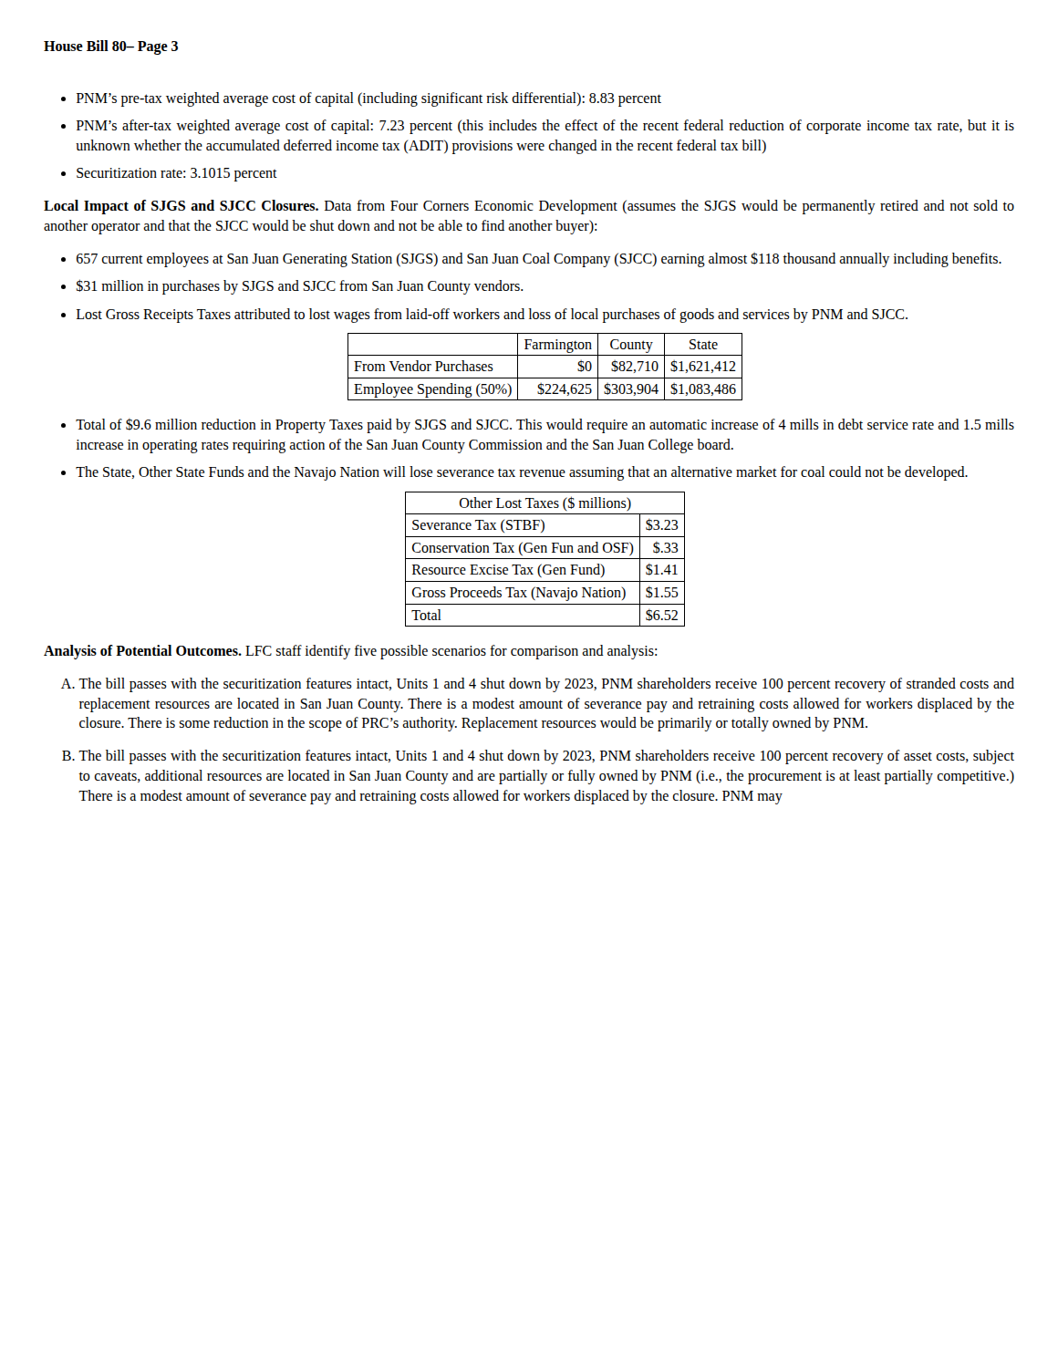House Bill 80– Page 3
PNM’s pre-tax weighted average cost of capital (including significant risk differential): 8.83 percent
PNM’s after-tax weighted average cost of capital: 7.23 percent (this includes the effect of the recent federal reduction of corporate income tax rate, but it is unknown whether the accumulated deferred income tax (ADIT) provisions were changed in the recent federal tax bill)
Securitization rate: 3.1015 percent
Local Impact of SJGS and SJCC Closures. Data from Four Corners Economic Development (assumes the SJGS would be permanently retired and not sold to another operator and that the SJCC would be shut down and not be able to find another buyer):
657 current employees at San Juan Generating Station (SJGS) and San Juan Coal Company (SJCC) earning almost $118 thousand annually including benefits.
$31 million in purchases by SJGS and SJCC from San Juan County vendors.
Lost Gross Receipts Taxes attributed to lost wages from laid-off workers and loss of local purchases of goods and services by PNM and SJCC.
| | Farmington | County | State |
| From Vendor Purchases | $0 | $82,710 | $1,621,412 |
| Employee Spending (50%) | $224,625 | $303,904 | $1,083,486 |
Total of $9.6 million reduction in Property Taxes paid by SJGS and SJCC. This would require an automatic increase of 4 mills in debt service rate and 1.5 mills increase in operating rates requiring action of the San Juan County Commission and the San Juan College board.
The State, Other State Funds and the Navajo Nation will lose severance tax revenue assuming that an alternative market for coal could not be developed.
| Other Lost Taxes ($ millions) |
| Severance Tax (STBF) | $3.23 |
| Conservation Tax (Gen Fun and OSF) | $.33 |
| Resource Excise Tax (Gen Fund) | $1.41 |
| Gross Proceeds Tax (Navajo Nation) | $1.55 |
| Total | $6.52 |
Analysis of Potential Outcomes. LFC staff identify five possible scenarios for comparison and analysis:
The bill passes with the securitization features intact, Units 1 and 4 shut down by 2023, PNM shareholders receive 100 percent recovery of stranded costs and replacement resources are located in San Juan County. There is a modest amount of severance pay and retraining costs allowed for workers displaced by the closure. There is some reduction in the scope of PRC’s authority. Replacement resources would be primarily or totally owned by PNM.
The bill passes with the securitization features intact, Units 1 and 4 shut down by 2023, PNM shareholders receive 100 percent recovery of asset costs, subject to caveats, additional resources are located in San Juan County and are partially or fully owned by PNM (i.e., the procurement is at least partially competitive.) There is a modest amount of severance pay and retraining costs allowed for workers displaced by the closure. PNM may